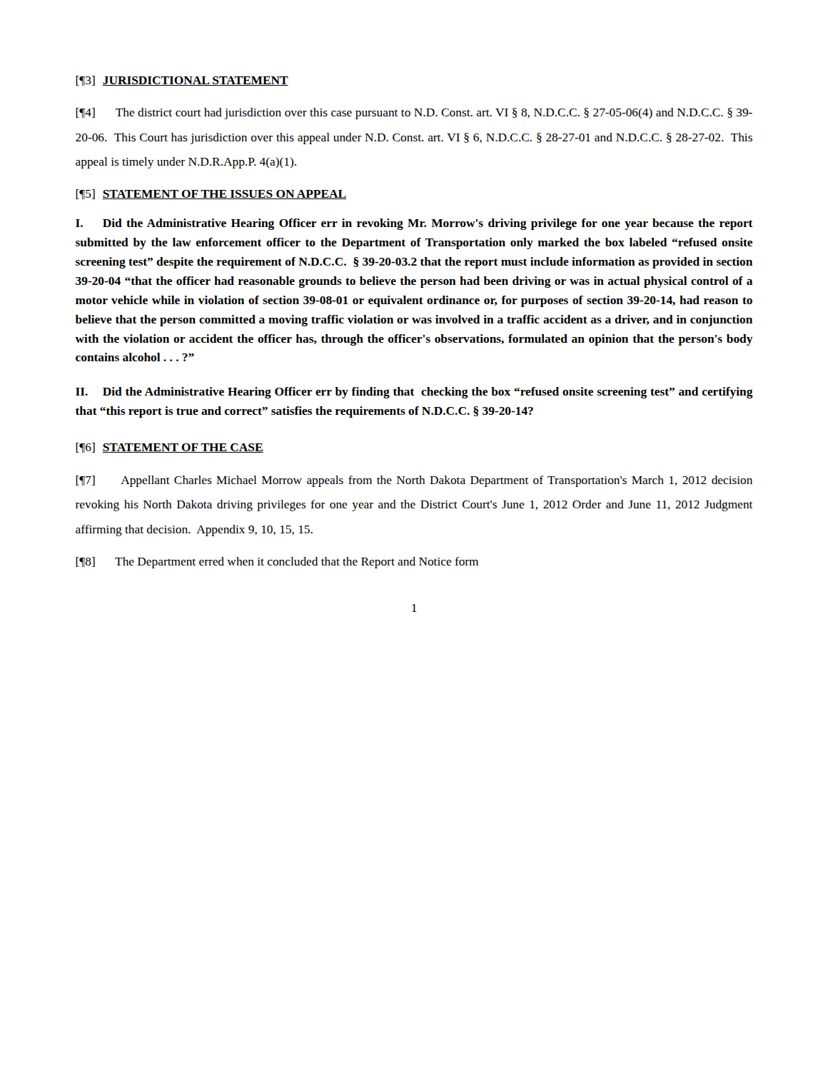[¶3] JURISDICTIONAL STATEMENT
[¶4] The district court had jurisdiction over this case pursuant to N.D. Const. art. VI § 8, N.D.C.C. § 27-05-06(4) and N.D.C.C. § 39-20-06. This Court has jurisdiction over this appeal under N.D. Const. art. VI § 6, N.D.C.C. § 28-27-01 and N.D.C.C. § 28-27-02. This appeal is timely under N.D.R.App.P. 4(a)(1).
[¶5] STATEMENT OF THE ISSUES ON APPEAL
I. Did the Administrative Hearing Officer err in revoking Mr. Morrow's driving privilege for one year because the report submitted by the law enforcement officer to the Department of Transportation only marked the box labeled “refused onsite screening test” despite the requirement of N.D.C.C. § 39-20-03.2 that the report must include information as provided in section 39-20-04 “that the officer had reasonable grounds to believe the person had been driving or was in actual physical control of a motor vehicle while in violation of section 39-08-01 or equivalent ordinance or, for purposes of section 39-20-14, had reason to believe that the person committed a moving traffic violation or was involved in a traffic accident as a driver, and in conjunction with the violation or accident the officer has, through the officer's observations, formulated an opinion that the person's body contains alcohol . . . ?”
II. Did the Administrative Hearing Officer err by finding that checking the box “refused onsite screening test” and certifying that “this report is true and correct” satisfies the requirements of N.D.C.C. § 39-20-14?
[¶6] STATEMENT OF THE CASE
[¶7] Appellant Charles Michael Morrow appeals from the North Dakota Department of Transportation's March 1, 2012 decision revoking his North Dakota driving privileges for one year and the District Court's June 1, 2012 Order and June 11, 2012 Judgment affirming that decision. Appendix 9, 10, 15, 15.
[¶8] The Department erred when it concluded that the Report and Notice form
1